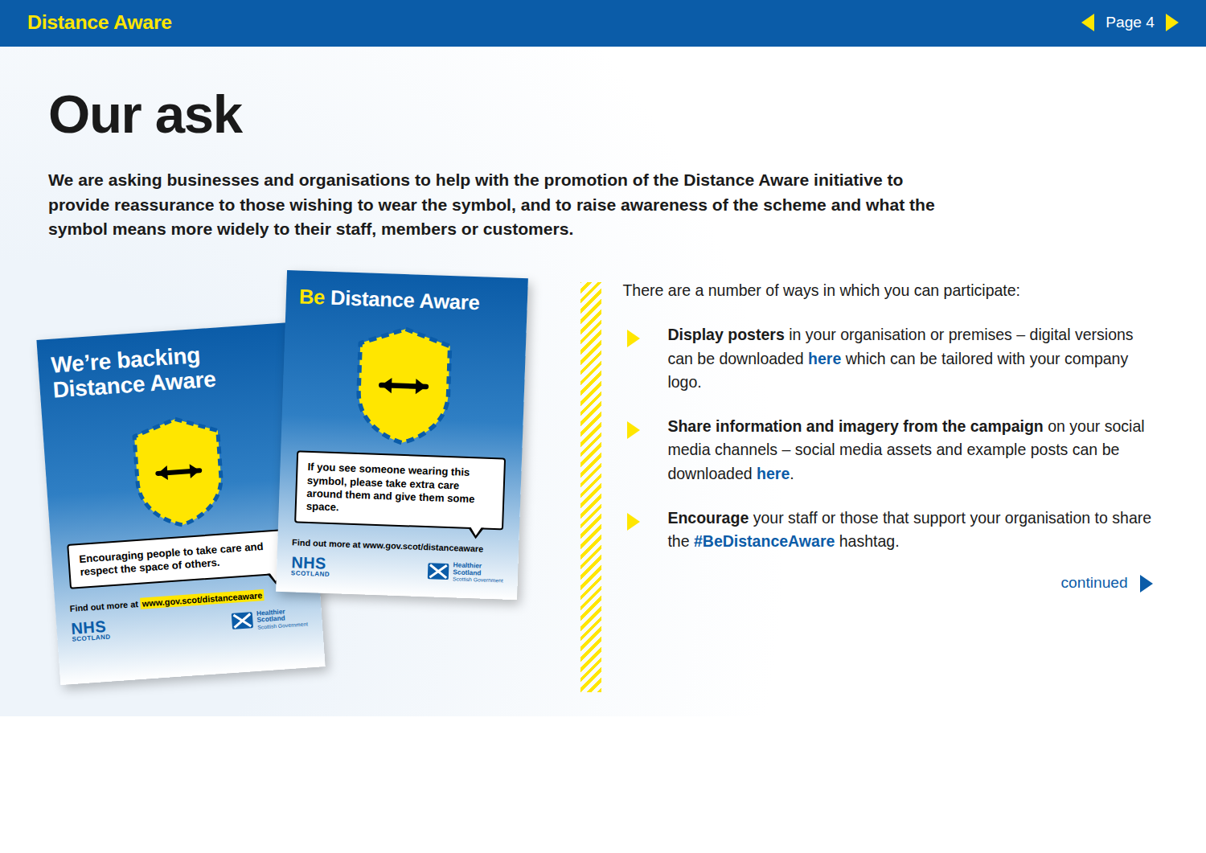Distance Aware
Page 4
Our ask
We are asking businesses and organisations to help with the promotion of the Distance Aware initiative to provide reassurance to those wishing to wear the symbol, and to raise awareness of the scheme and what the symbol means more widely to their staff, members or customers.
We’re backing
Distance Aware
Encouraging people to take care and respect the space of others.
Find out more at www.gov.scot/distanceaware
NHS
SCOTLAND
Healthier
Scotland Scottish Government
Be Distance Aware
If you see someone wearing this symbol, please take extra care around them and give them some space.
Find out more at www.gov.scot/distanceaware
NHS
SCOTLAND
Healthier
Scotland Scottish Government
There are a number of ways in which you can participate:
Display posters in your organisation or premises – digital versions can be downloaded here which can be tailored with your company logo.
Share information and imagery from the campaign on your social media channels – social media assets and example posts can be downloaded here.
Encourage your staff or those that support your organisation to share the #BeDistanceAware hashtag.
continued